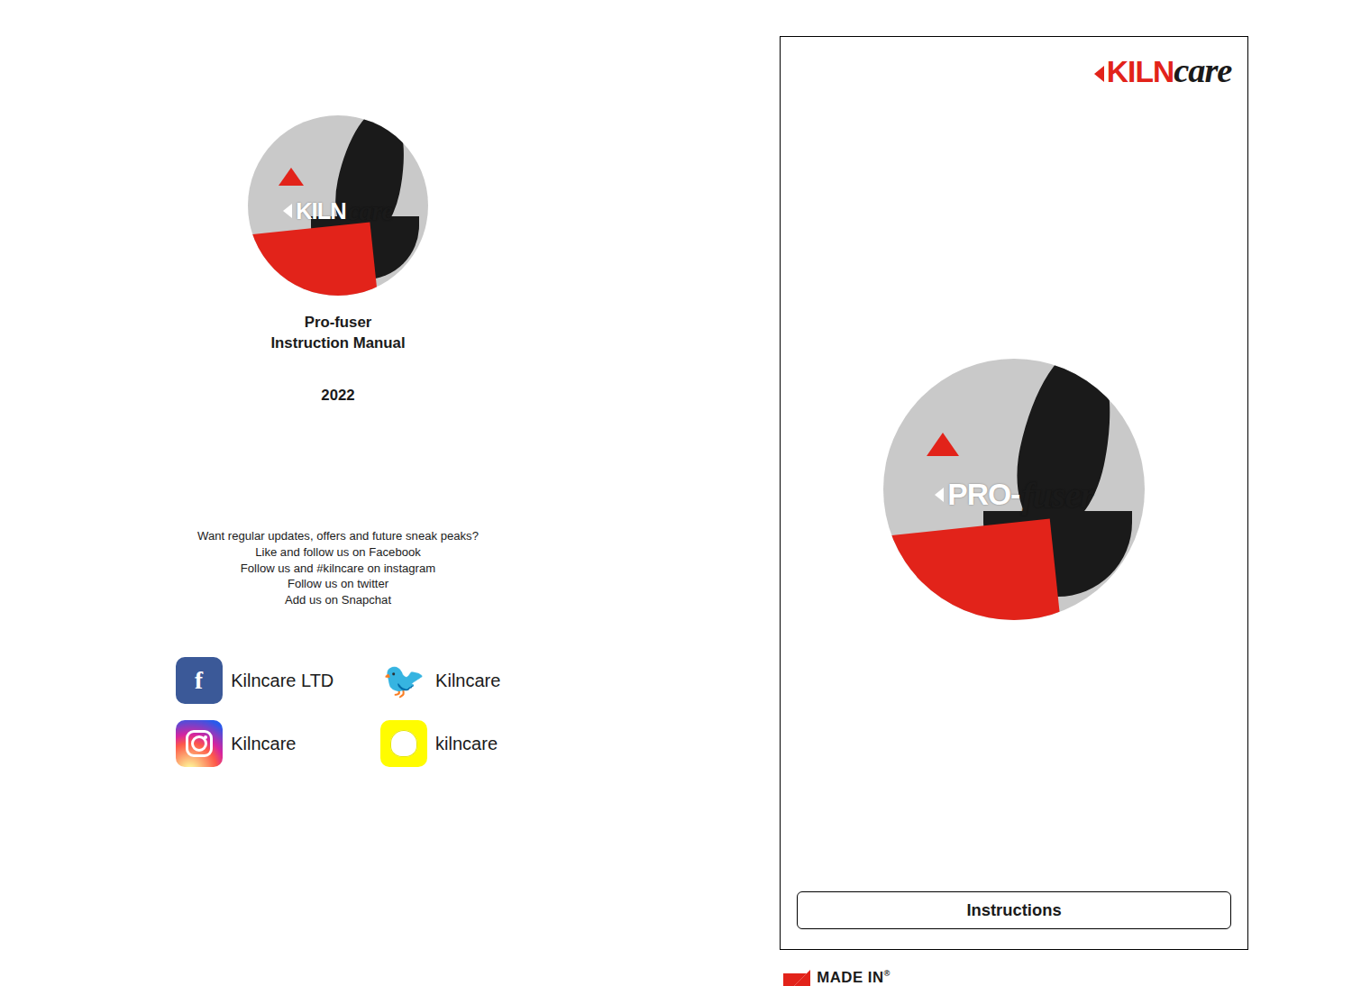KILN care
Pro-fuser
Instruction Manual
2022
Want regular updates, offers and future sneak peaks?
Like and follow us on Facebook
Follow us and #kilncare on instagram
Follow us on twitter
Add us on Snapchat
f Kilncare LTD
🐦 Kilncare
Kilncare
kilncare
KILN care
PRO-fuser
Instructions
MADE IN®
BRITAIN